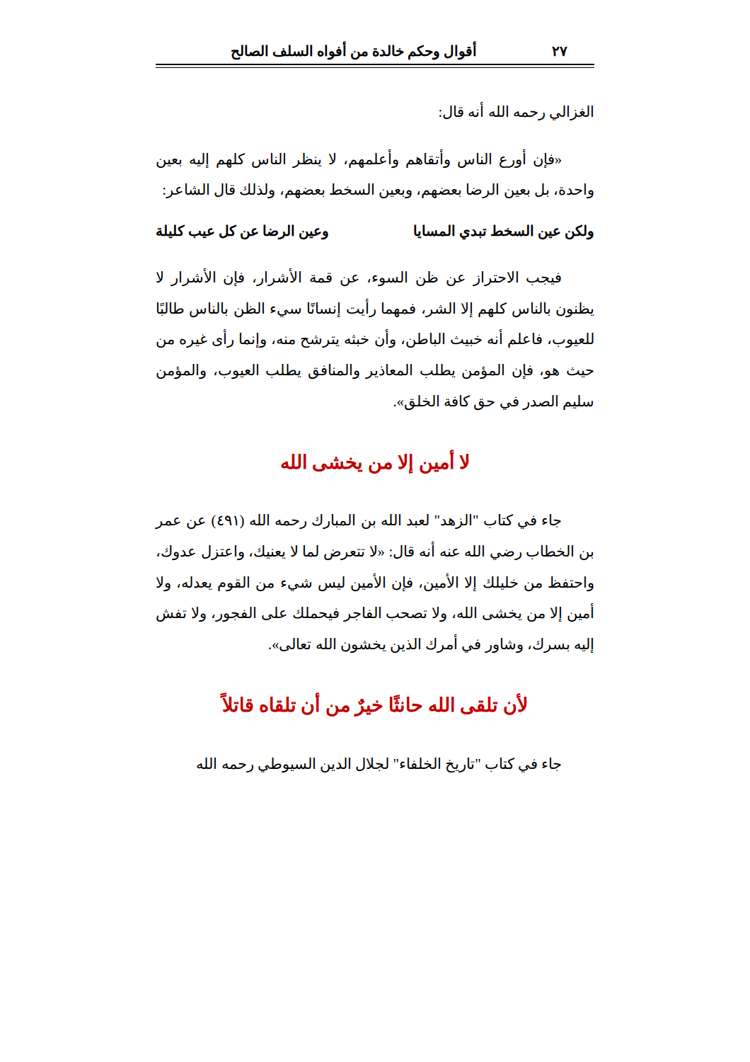٢٧
أقوال وحكم خالدة من أفواه السلف الصالح
الغزالي رحمه الله أنه قال:
«فإن أورع الناس وأتقاهم وأعلمهم، لا ينظر الناس كلهم إليه بعين واحدة، بل بعين الرضا بعضهم، وبعين السخط بعضهم، ولذلك قال الشاعر:
ولكن عين السخط تبدي المسايا وعين الرضا عن كل عيب كليلة
فيجب الاحتراز عن ظن السوء، عن قمة الأشرار، فإن الأشرار لا يظنون بالناس كلهم إلا الشر، فمهما رأيت إنسانًا سيء الظن بالناس طالبًا للعيوب، فاعلم أنه خبيث الباطن، وأن خبثه يترشح منه، وإنما رأى غيره من حيث هو، فإن المؤمن يطلب المعاذير والمنافق يطلب العيوب، والمؤمن سليم الصدر في حق كافة الخلق».
لا أمين إلا من يخشى الله
جاء في كتاب "الزهد" لعبد الله بن المبارك رحمه الله (٤٩١) عن عمر بن الخطاب رضي الله عنه أنه قال: «لا تتعرض لما لا يعنيك، واعتزل عدوك، واحتفظ من خليلك إلا الأمين، فإن الأمين ليس شيء من القوم يعدله، ولا أمين إلا من يخشى الله، ولا تصحب الفاجر فيحملك على الفجور، ولا تفش إليه بسرك، وشاور في أمرك الذين يخشون الله تعالى».
لأن تلقى الله حانثًا خيرٌ من أن تلقاه قاتلاً
جاء في كتاب "تاريخ الخلفاء" لجلال الدين السيوطي رحمه الله